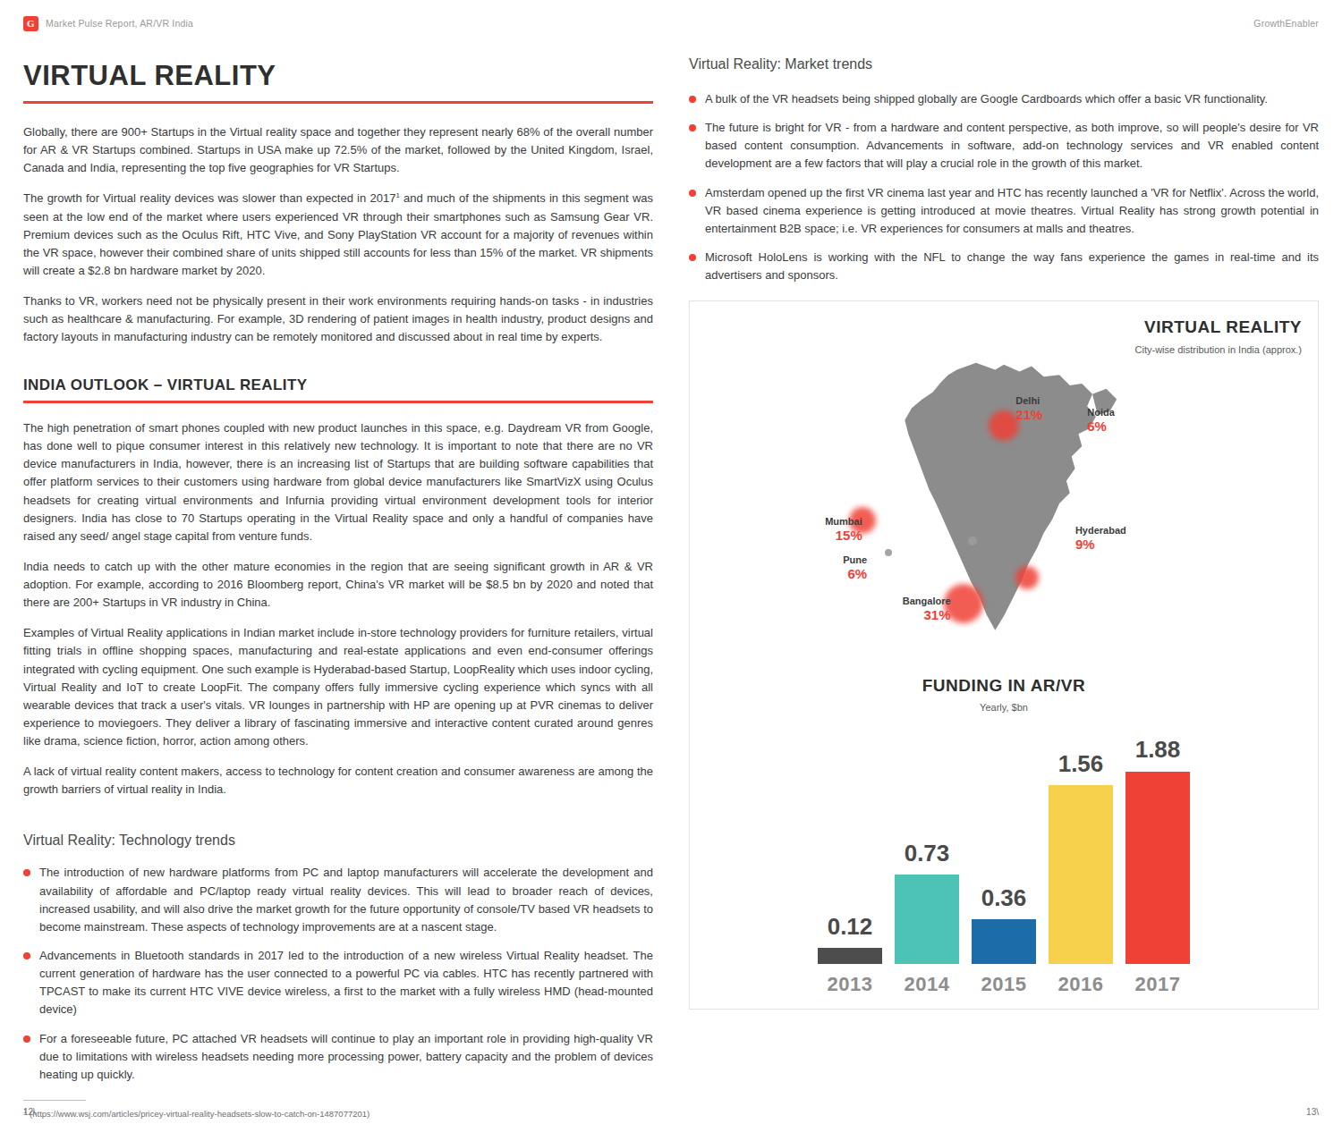G Market Pulse Report, AR/VR India
VIRTUAL REALITY
Globally, there are 900+ Startups in the Virtual reality space and together they represent nearly 68% of the overall number for AR & VR Startups combined. Startups in USA make up 72.5% of the market, followed by the United Kingdom, Israel, Canada and India, representing the top five geographies for VR Startups.
The growth for Virtual reality devices was slower than expected in 20171 and much of the shipments in this segment was seen at the low end of the market where users experienced VR through their smartphones such as Samsung Gear VR. Premium devices such as the Oculus Rift, HTC Vive, and Sony PlayStation VR account for a majority of revenues within the VR space, however their combined share of units shipped still accounts for less than 15% of the market. VR shipments will create a $2.8 bn hardware market by 2020.
Thanks to VR, workers need not be physically present in their work environments requiring hands-on tasks - in industries such as healthcare & manufacturing. For example, 3D rendering of patient images in health industry, product designs and factory layouts in manufacturing industry can be remotely monitored and discussed about in real time by experts.
INDIA OUTLOOK – VIRTUAL REALITY
The high penetration of smart phones coupled with new product launches in this space, e.g. Daydream VR from Google, has done well to pique consumer interest in this relatively new technology. It is important to note that there are no VR device manufacturers in India, however, there is an increasing list of Startups that are building software capabilities that offer platform services to their customers using hardware from global device manufacturers like SmartVizX using Oculus headsets for creating virtual environments and Infurnia providing virtual environment development tools for interior designers. India has close to 70 Startups operating in the Virtual Reality space and only a handful of companies have raised any seed/ angel stage capital from venture funds.
India needs to catch up with the other mature economies in the region that are seeing significant growth in AR & VR adoption. For example, according to 2016 Bloomberg report, China's VR market will be $8.5 bn by 2020 and noted that there are 200+ Startups in VR industry in China.
Examples of Virtual Reality applications in Indian market include in-store technology providers for furniture retailers, virtual fitting trials in offline shopping spaces, manufacturing and real-estate applications and even end-consumer offerings integrated with cycling equipment. One such example is Hyderabad-based Startup, LoopReality which uses indoor cycling, Virtual Reality and IoT to create LoopFit. The company offers fully immersive cycling experience which syncs with all wearable devices that track a user's vitals. VR lounges in partnership with HP are opening up at PVR cinemas to deliver experience to moviegoers. They deliver a library of fascinating immersive and interactive content curated around genres like drama, science fiction, horror, action among others.
A lack of virtual reality content makers, access to technology for content creation and consumer awareness are among the growth barriers of virtual reality in India.
Virtual Reality: Technology trends
The introduction of new hardware platforms from PC and laptop manufacturers will accelerate the development and availability of affordable and PC/laptop ready virtual reality devices. This will lead to broader reach of devices, increased usability, and will also drive the market growth for the future opportunity of console/TV based VR headsets to become mainstream. These aspects of technology improvements are at a nascent stage.
Advancements in Bluetooth standards in 2017 led to the introduction of a new wireless Virtual Reality headset. The current generation of hardware has the user connected to a powerful PC via cables. HTC has recently partnered with TPCAST to make its current HTC VIVE device wireless, a first to the market with a fully wireless HMD (head-mounted device)
For a foreseeable future, PC attached VR headsets will continue to play an important role in providing high-quality VR due to limitations with wireless headsets needing more processing power, battery capacity and the problem of devices heating up quickly.
1 (https://www.wsj.com/articles/pricey-virtual-reality-headsets-slow-to-catch-on-1487077201)
12\
GrowthEnabler
Virtual Reality: Market trends
A bulk of the VR headsets being shipped globally are Google Cardboards which offer a basic VR functionality.
The future is bright for VR - from a hardware and content perspective, as both improve, so will people's desire for VR based content consumption. Advancements in software, add-on technology services and VR enabled content development are a few factors that will play a crucial role in the growth of this market.
Amsterdam opened up the first VR cinema last year and HTC has recently launched a 'VR for Netflix'. Across the world, VR based cinema experience is getting introduced at movie theatres. Virtual Reality has strong growth potential in entertainment B2B space; i.e. VR experiences for consumers at malls and theatres.
Microsoft HoloLens is working with the NFL to change the way fans experience the games in real-time and its advertisers and sponsors.
VIRTUAL REALITY
City-wise distribution in India (approx.)
Delhi21%
Noida6%
Mumbai15%
Pune6%
Bangalore31%
Hyderabad9%
FUNDING IN AR/VR
Yearly, $bn
0.12
0.73
0.36
1.56
1.88
20132014201520162017
13\